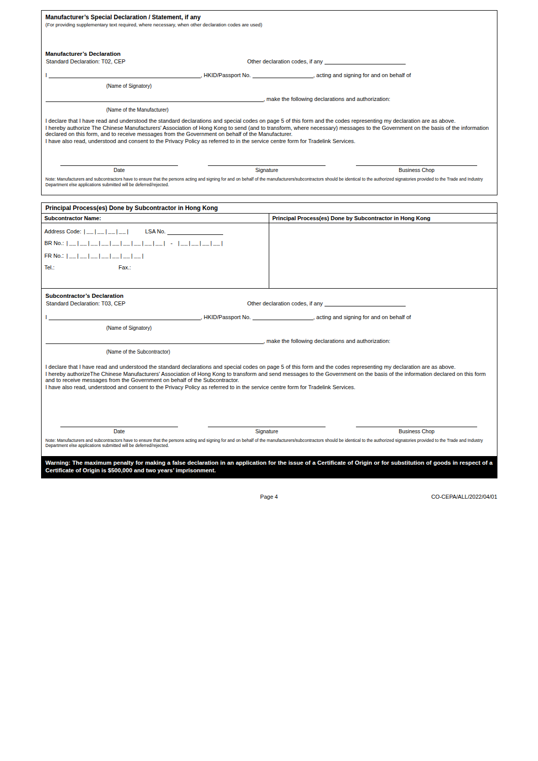Manufacturer’s Special Declaration / Statement, if any
(For providing supplementary text required, where necessary, when other declaration codes are used)
Manufacturer’s Declaration
| Standard Declaration: T02, CEP | Other declaration codes, if any |
I , HKID/Passport No. , acting and signing for and on behalf of
(Name of Signatory)
, make the following declarations and authorization:
(Name of the Manufacturer)
I declare that I have read and understood the standard declarations and special codes on page 5 of this form and the codes representing my declaration are as above.
I hereby authorize The Chinese Manufacturers' Association of Hong Kong to send (and to transform, where necessary) messages to the Government on the basis of the information declared on this form, and to receive messages from the Government on behalf of the Manufacturer.
I have also read, understood and consent to the Privacy Policy as referred to in the service centre form for Tradelink Services.
| Date | Signature | Business Chop |
Note: Manufacturers and subcontractors have to ensure that the persons acting and signing for and on behalf of the manufacturers/subcontractors should be identical to the authorized signatories provided to the Trade and Industry Department else applications submitted will be deferred/rejected.
Principal Process(es) Done by Subcontractor in Hong Kong
| Subcontractor Name: | Principal Process(es) Done by Subcontractor in Hong Kong |
| Address Code: /__/__/__/__/ LSA No. BR No.: /__/__/__/__/__/__/__/__/__/ - /__/__/__/__/ FR No. : /__/__/__/__/__/__/__/ Tel.: Fax.: | |
Subcontractor’s Declaration
| Standard Declaration: T03, CEP | Other declaration codes, if any |
I , HKID/Passport No. , acting and signing for and on behalf of
(Name of Signatory)
, make the following declarations and authorization:
(Name of the Subcontractor)
I declare that I have read and understood the standard declarations and special codes on page 5 of this form and the codes representing my declaration are as above.
I hereby authorizeThe Chinese Manufacturers' Association of Hong Kong to transform and send messages to the Government on the basis of the information declared on this form and to receive messages from the Government on behalf of the Subcontractor.
I have also read, understood and consent to the Privacy Policy as referred to in the service centre form for Tradelink Services.
| Date | Signature | Business Chop |
Note: Manufacturers and subcontractors have to ensure that the persons acting and signing for and on behalf of the manufacturers/subcontractors should be identical to the authorized signatories provided to the Trade and Industry Department else applications submitted will be deferred/rejected.
Warning: The maximum penalty for making a false declaration in an application for the issue of a Certificate of Origin or for substitution of goods in respect of a Certificate of Origin is $500,000 and two years’ imprisonment.
Page 4
CO-CEPA/ALL/2022/04/01